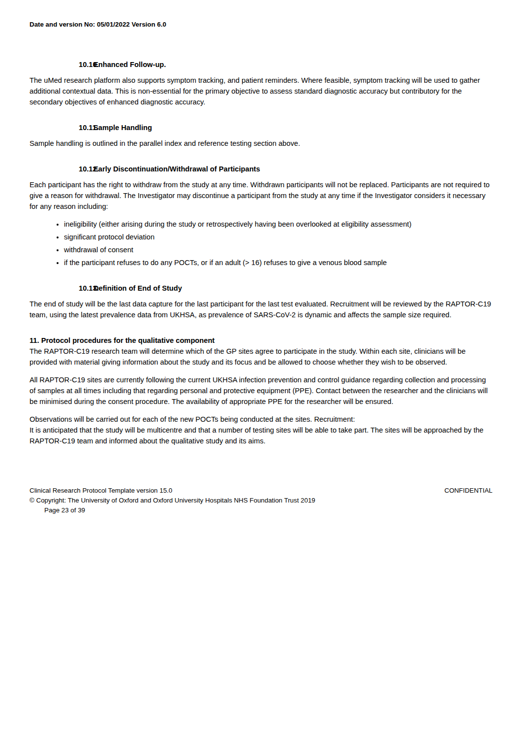Date and version No: 05/01/2022 Version 6.0
10.10. Enhanced Follow-up.
The uMed research platform also supports symptom tracking, and patient reminders. Where feasible, symptom tracking will be used to gather additional contextual data. This is non-essential for the primary objective to assess standard diagnostic accuracy but contributory for the secondary objectives of enhanced diagnostic accuracy.
10.11. Sample Handling
Sample handling is outlined in the parallel index and reference testing section above.
10.12. Early Discontinuation/Withdrawal of Participants
Each participant has the right to withdraw from the study at any time. Withdrawn participants will not be replaced. Participants are not required to give a reason for withdrawal. The Investigator may discontinue a participant from the study at any time if the Investigator considers it necessary for any reason including:
ineligibility (either arising during the study or retrospectively having been overlooked at eligibility assessment)
significant protocol deviation
withdrawal of consent
if the participant refuses to do any POCTs, or if an adult (> 16) refuses to give a venous blood sample
10.13. Definition of End of Study
The end of study will be the last data capture for the last participant for the last test evaluated. Recruitment will be reviewed by the RAPTOR-C19 team, using the latest prevalence data from UKHSA, as prevalence of SARS-CoV-2 is dynamic and affects the sample size required.
11. Protocol procedures for the qualitative component
The RAPTOR-C19 research team will determine which of the GP sites agree to participate in the study. Within each site, clinicians will be provided with material giving information about the study and its focus and be allowed to choose whether they wish to be observed.
All RAPTOR-C19 sites are currently following the current UKHSA infection prevention and control guidance regarding collection and processing of samples at all times including that regarding personal and protective equipment (PPE). Contact between the researcher and the clinicians will be minimised during the consent procedure. The availability of appropriate PPE for the researcher will be ensured.
Observations will be carried out for each of the new POCTs being conducted at the sites. Recruitment:
It is anticipated that the study will be multicentre and that a number of testing sites will be able to take part. The sites will be approached by the RAPTOR-C19 team and informed about the qualitative study and its aims.
Clinical Research Protocol Template version 15.0 CONFIDENTIAL
© Copyright: The University of Oxford and Oxford University Hospitals NHS Foundation Trust 2019
Page 23 of 39